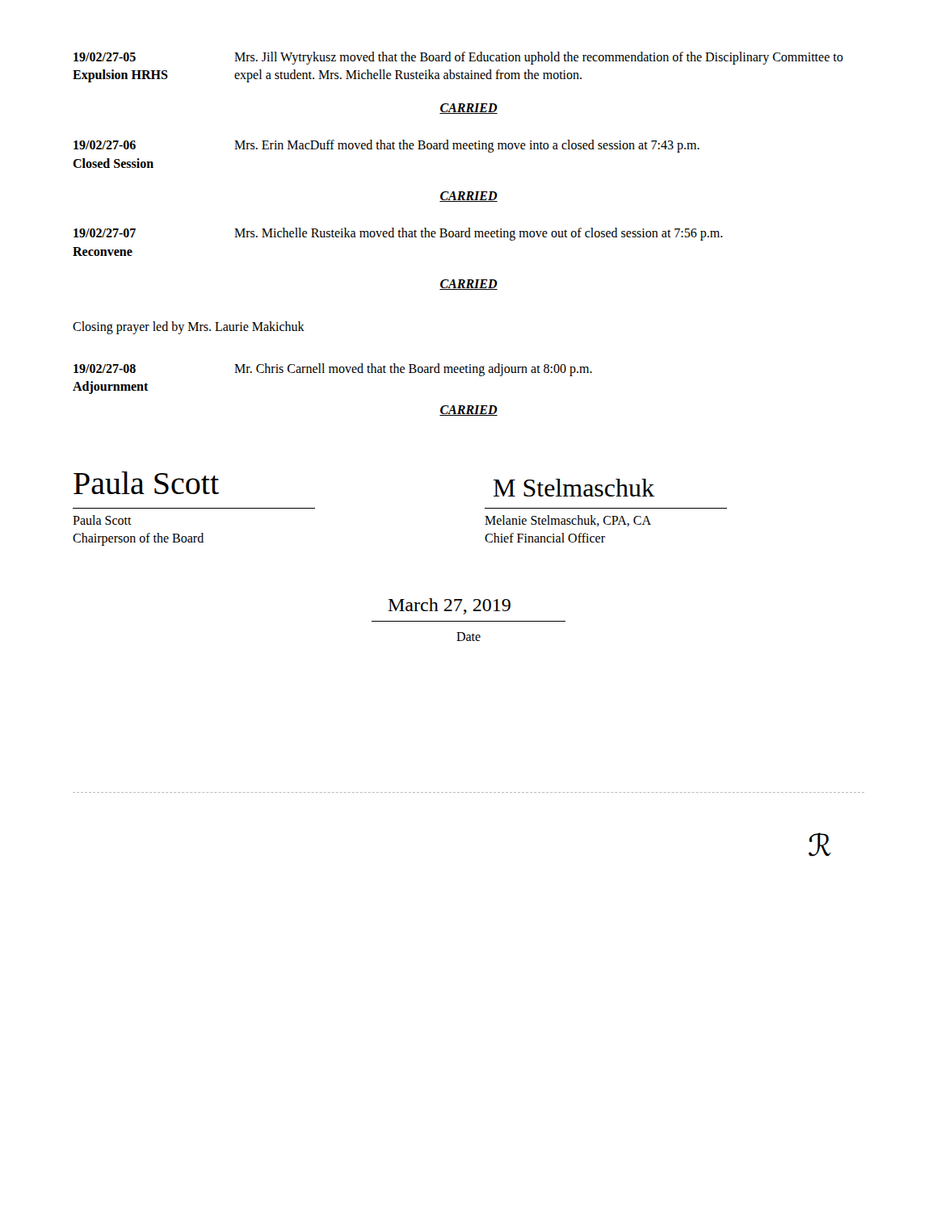19/02/27-05
Expulsion HRHS
Mrs. Jill Wytrykusz moved that the Board of Education uphold the recommendation of the Disciplinary Committee to expel a student. Mrs. Michelle Rusteika abstained from the motion.
CARRIED
19/02/27-06
Closed Session
Mrs. Erin MacDuff moved that the Board meeting move into a closed session at 7:43 p.m.
CARRIED
19/02/27-07
Reconvene
Mrs. Michelle Rusteika moved that the Board meeting move out of closed session at 7:56 p.m.
CARRIED
Closing prayer led by Mrs. Laurie Makichuk
19/02/27-08
Adjournment
Mr. Chris Carnell moved that the Board meeting adjourn at 8:00 p.m.
CARRIED
Paula Scott
Paula Scott
Chairperson of the Board
M Stelmaschuk
Melanie Stelmaschuk, CPA, CA
Chief Financial Officer
March 27, 2019
Date
ℛ